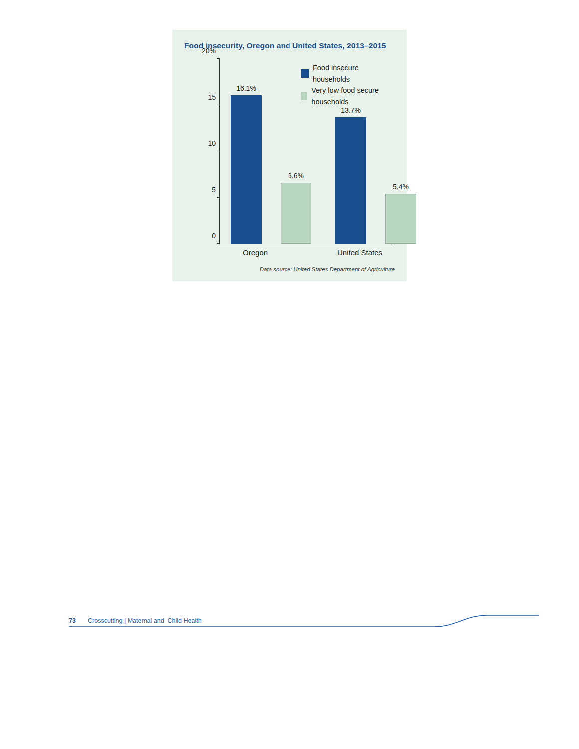Food insecurity, Oregon and United States, 2013–2015
Food insecure households
Very low food secure households
0
5
10
15
20%
16.1%
6.6%
13.7%
5.4%
Oregon United States
Data source: United States Department of Agriculture
73
Crosscutting | Maternal and Child Health